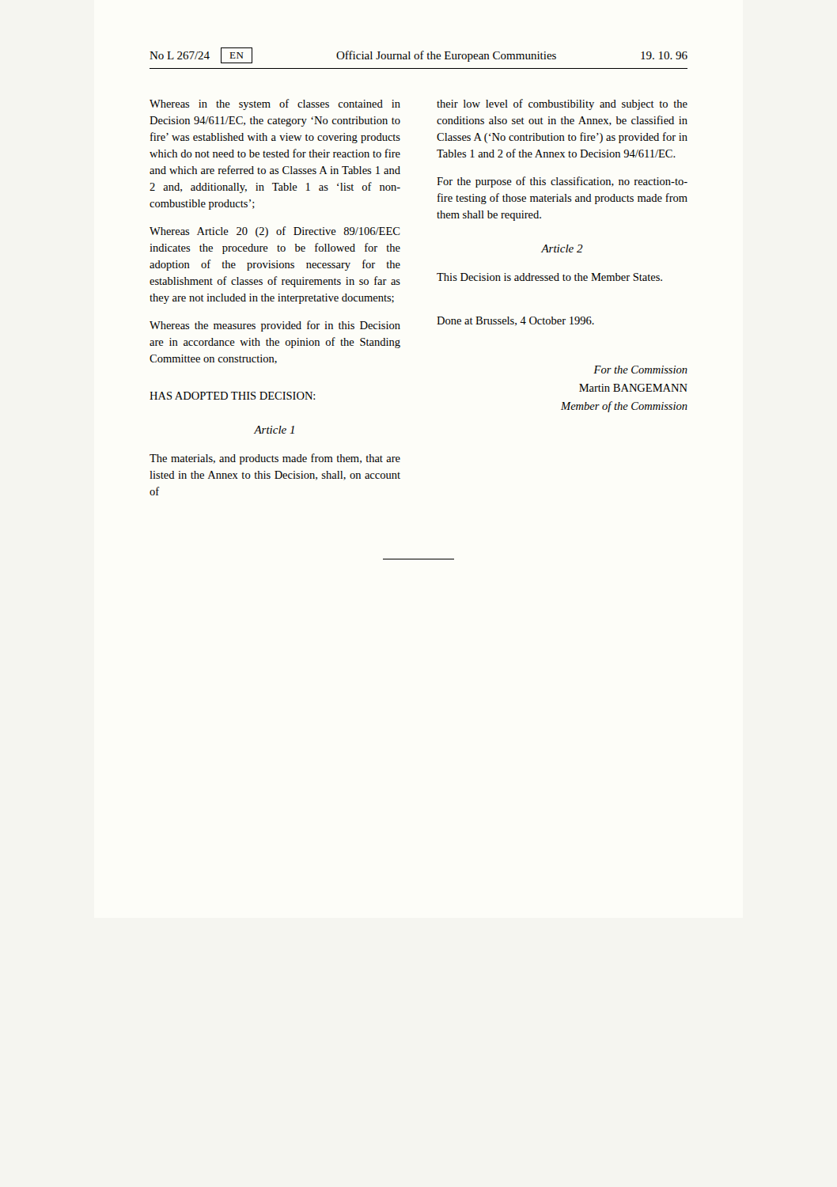No L 267/24 EN Official Journal of the European Communities 19. 10. 96
Whereas in the system of classes contained in Decision 94/611/EC, the category ‘No contribution to fire’ was established with a view to covering products which do not need to be tested for their reaction to fire and which are referred to as Classes A in Tables 1 and 2 and, additionally, in Table 1 as ‘list of non-combustible products’;
Whereas Article 20 (2) of Directive 89/106/EEC indicates the procedure to be followed for the adoption of the provisions necessary for the establishment of classes of requirements in so far as they are not included in the interpretative documents;
Whereas the measures provided for in this Decision are in accordance with the opinion of the Standing Committee on construction,
HAS ADOPTED THIS DECISION:
Article 1
The materials, and products made from them, that are listed in the Annex to this Decision, shall, on account of
their low level of combustibility and subject to the conditions also set out in the Annex, be classified in Classes A (‘No contribution to fire’) as provided for in Tables 1 and 2 of the Annex to Decision 94/611/EC.
For the purpose of this classification, no reaction-to-fire testing of those materials and products made from them shall be required.
Article 2
This Decision is addressed to the Member States.
Done at Brussels, 4 October 1996.
For the Commission
Martin BANGEMANN
Member of the Commission